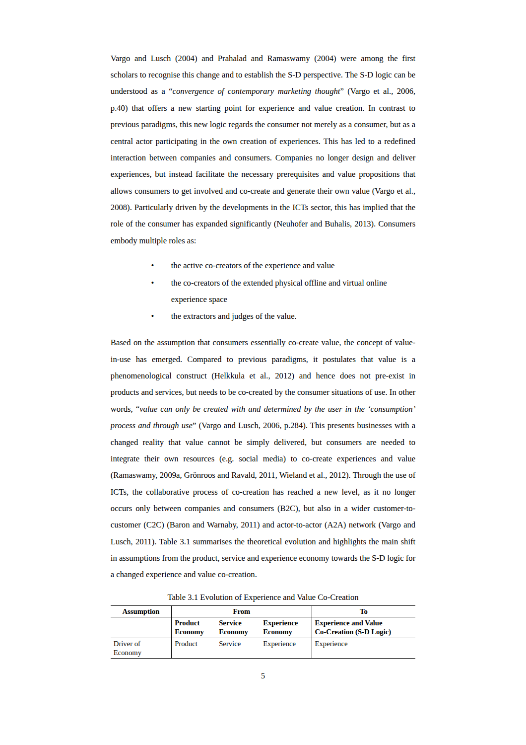Vargo and Lusch (2004) and Prahalad and Ramaswamy (2004) were among the first scholars to recognise this change and to establish the S-D perspective. The S-D logic can be understood as a “convergence of contemporary marketing thought” (Vargo et al., 2006, p.40) that offers a new starting point for experience and value creation. In contrast to previous paradigms, this new logic regards the consumer not merely as a consumer, but as a central actor participating in the own creation of experiences. This has led to a redefined interaction between companies and consumers. Companies no longer design and deliver experiences, but instead facilitate the necessary prerequisites and value propositions that allows consumers to get involved and co-create and generate their own value (Vargo et al., 2008). Particularly driven by the developments in the ICTs sector, this has implied that the role of the consumer has expanded significantly (Neuhofer and Buhalis, 2013). Consumers embody multiple roles as:
the active co-creators of the experience and value
the co-creators of the extended physical offline and virtual online experience space
the extractors and judges of the value.
Based on the assumption that consumers essentially co-create value, the concept of value-in-use has emerged. Compared to previous paradigms, it postulates that value is a phenomenological construct (Helkkula et al., 2012) and hence does not pre-exist in products and services, but needs to be co-created by the consumer situations of use. In other words, “value can only be created with and determined by the user in the ‘consumption’ process and through use” (Vargo and Lusch, 2006, p.284). This presents businesses with a changed reality that value cannot be simply delivered, but consumers are needed to integrate their own resources (e.g. social media) to co-create experiences and value (Ramaswamy, 2009a, Grönroos and Ravald, 2011, Wieland et al., 2012). Through the use of ICTs, the collaborative process of co-creation has reached a new level, as it no longer occurs only between companies and consumers (B2C), but also in a wider customer-to-customer (C2C) (Baron and Warnaby, 2011) and actor-to-actor (A2A) network (Vargo and Lusch, 2011). Table 3.1 summarises the theoretical evolution and highlights the main shift in assumptions from the product, service and experience economy towards the S-D logic for a changed experience and value co-creation.
Table 3.1 Evolution of Experience and Value Co-Creation
| Assumption | From | To |
| --- | --- | --- |
| | Product Economy | Service Economy | Experience Economy | Experience and Value Co-Creation (S-D Logic) |
| Driver of Economy | Product | Service | Experience | Experience |
5